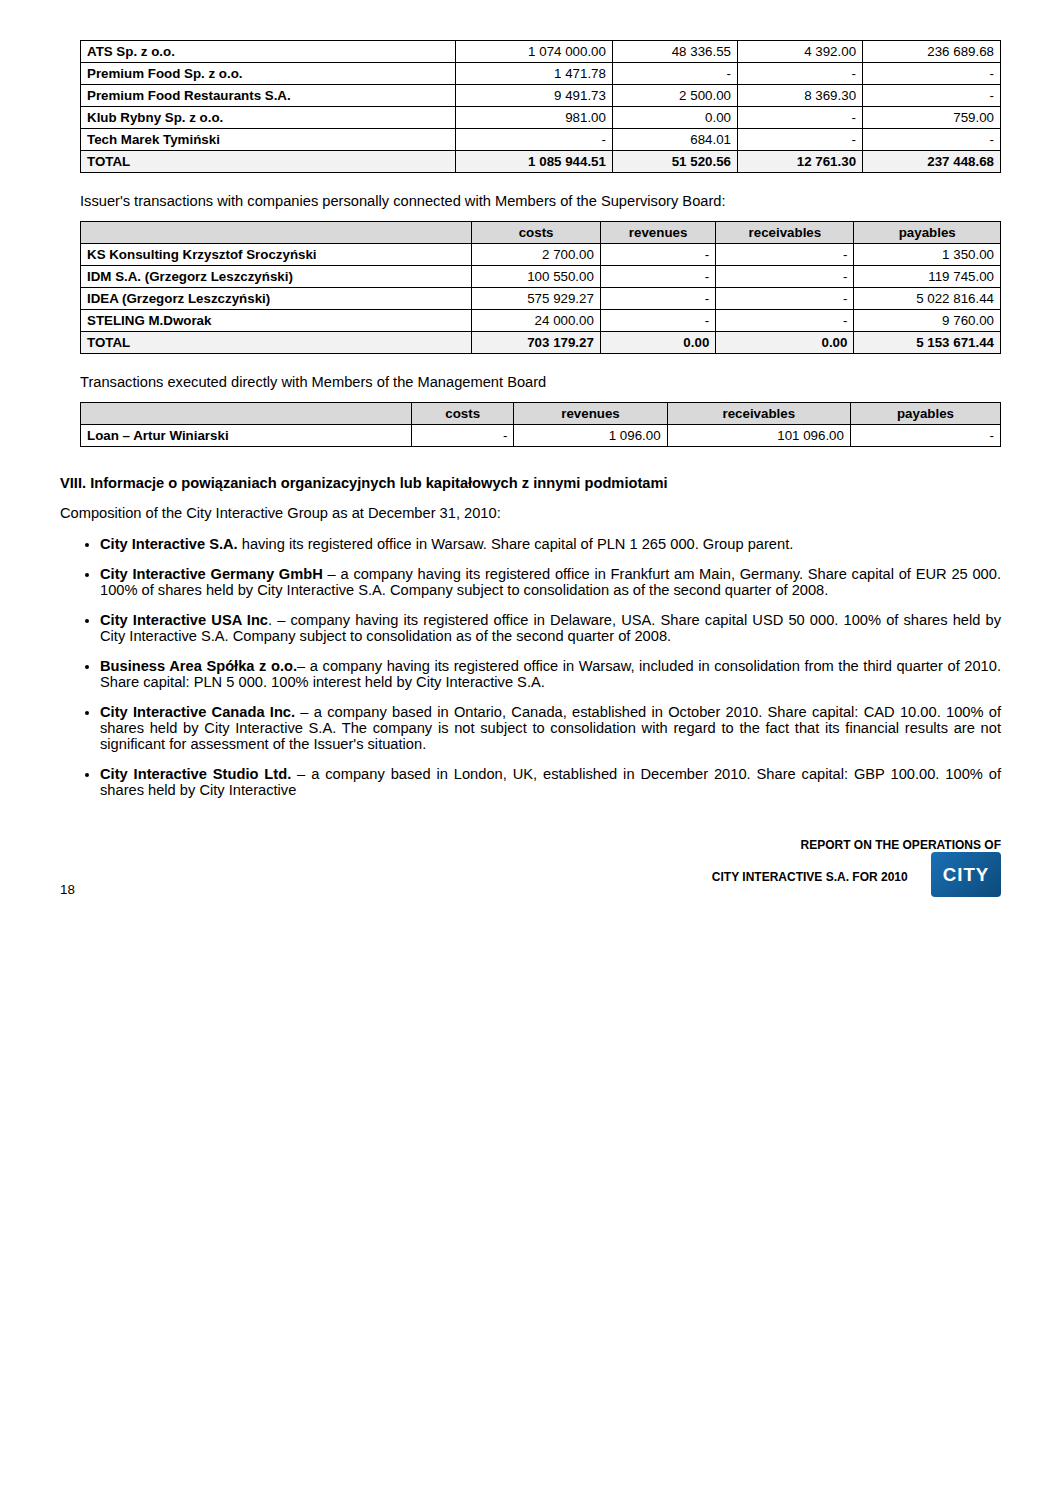| ATS Sp. z o.o. | 1 074 000.00 | 48 336.55 | 4 392.00 | 236 689.68 |
| Premium Food Sp. z o.o. | 1 471.78 | - | - | - |
| Premium Food Restaurants S.A. | 9 491.73 | 2 500.00 | 8 369.30 | - |
| Klub Rybny Sp. z o.o. | 981.00 | 0.00 | - | 759.00 |
| Tech Marek Tymiński | - | 684.01 | - | - |
| TOTAL | 1 085 944.51 | 51 520.56 | 12 761.30 | 237 448.68 |
Issuer's transactions with companies personally connected with Members of the Supervisory Board:
| | costs | revenues | receivables | payables |
| --- | --- | --- | --- | --- |
| KS Konsulting Krzysztof Sroczyński | 2 700.00 | - | - | 1 350.00 |
| IDM S.A. (Grzegorz Leszczyński) | 100 550.00 | - | - | 119 745.00 |
| IDEA (Grzegorz Leszczyński) | 575 929.27 | - | - | 5 022 816.44 |
| STELING M.Dworak | 24 000.00 | - | - | 9 760.00 |
| TOTAL | 703 179.27 | 0.00 | 0.00 | 5 153 671.44 |
Transactions executed directly with Members of the Management Board
| | costs | revenues | receivables | payables |
| --- | --- | --- | --- | --- |
| Loan – Artur Winiarski | - | 1 096.00 | 101 096.00 | - |
VIII. Informacje o powiązaniach organizacyjnych lub kapitałowych z innymi podmiotami
Composition of the City Interactive Group as at December 31, 2010:
City Interactive S.A. having its registered office in Warsaw. Share capital of PLN 1 265 000. Group parent.
City Interactive Germany GmbH – a company having its registered office in Frankfurt am Main, Germany. Share capital of EUR 25 000. 100% of shares held by City Interactive S.A. Company subject to consolidation as of the second quarter of 2008.
City Interactive USA Inc. – company having its registered office in Delaware, USA. Share capital USD 50 000. 100% of shares held by City Interactive S.A. Company subject to consolidation as of the second quarter of 2008.
Business Area Spółka z o.o.– a company having its registered office in Warsaw, included in consolidation from the third quarter of 2010. Share capital: PLN 5 000. 100% interest held by City Interactive S.A.
City Interactive Canada Inc. – a company based in Ontario, Canada, established in October 2010. Share capital: CAD 10.00. 100% of shares held by City Interactive S.A. The company is not subject to consolidation with regard to the fact that its financial results are not significant for assessment of the Issuer's situation.
City Interactive Studio Ltd. – a company based in London, UK, established in December 2010. Share capital: GBP 100.00. 100% of shares held by City Interactive
18
REPORT ON THE OPERATIONS OF
CITY INTERACTIVE S.A. FOR 2010 CITY